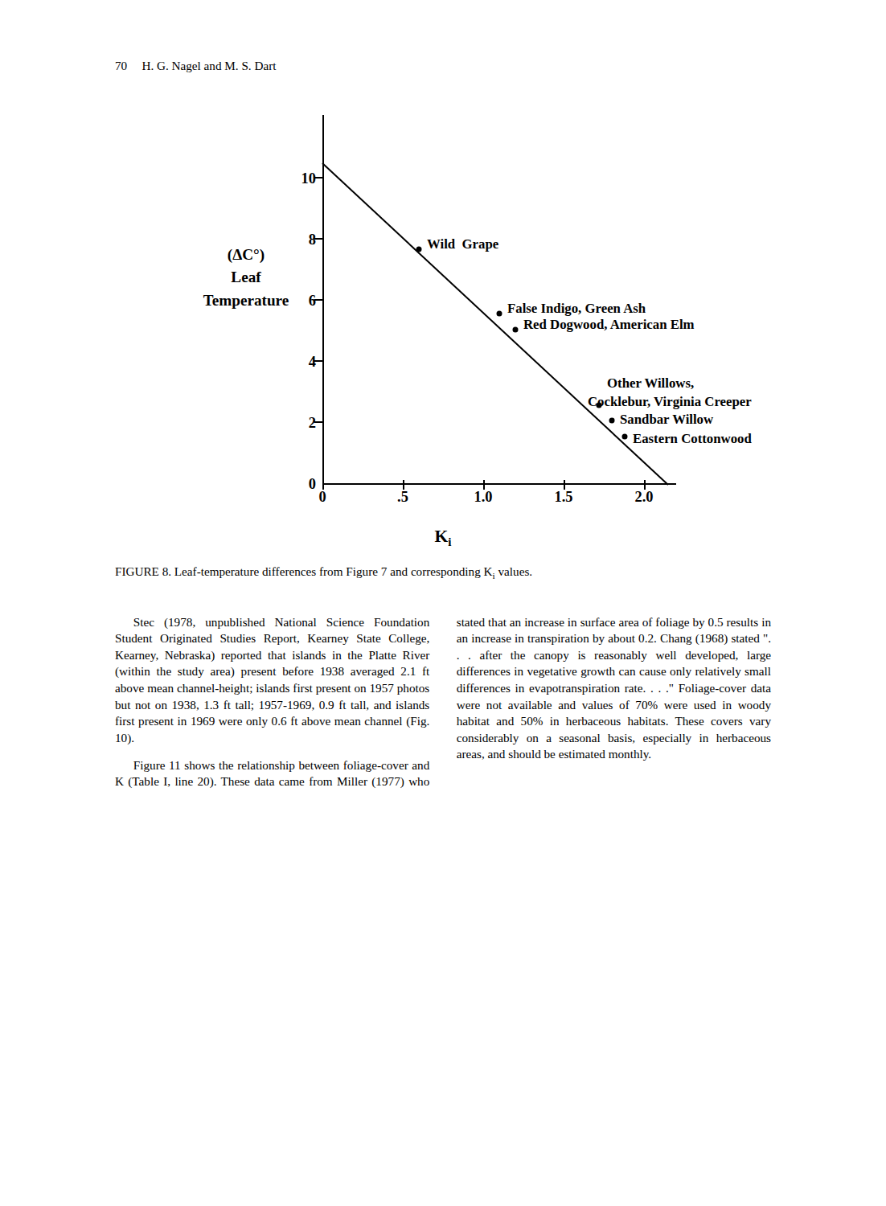70 H. G. Nagel and M. S. Dart
(ΔC°)
Leaf
Temperature
Ki
10
8
6
4
2
0
0
.5
1.0
1.5
2.0
Wild Grape
False Indigo, Green Ash
Red Dogwood, American Elm
Other Willows,
Cocklebur, Virginia Creeper
Sandbar Willow
Eastern Cottonwood
FIGURE 8. Leaf-temperature differences from Figure 7 and corresponding Ki values.
Stec (1978, unpublished National Science Foundation Student Originated Studies Report, Kearney State College, Kearney, Nebraska) reported that islands in the Platte River (within the study area) present before 1938 averaged 2.1 ft above mean channel-height; islands first present on 1957 photos but not on 1938, 1.3 ft tall; 1957-1969, 0.9 ft tall, and islands first present in 1969 were only 0.6 ft above mean channel (Fig. 10).
Figure 11 shows the relationship between foliage-cover and K (Table I, line 20). These data came from Miller (1977) who stated that an increase in surface area of foliage by 0.5 results in an increase in transpiration by about 0.2. Chang (1968) stated ". . . after the canopy is reasonably well developed, large differences in vegetative growth can cause only relatively small differences in evapotranspiration rate. . . ." Foliage-cover data were not available and values of 70% were used in woody habitat and 50% in herbaceous habitats. These covers vary considerably on a seasonal basis, especially in herbaceous areas, and should be estimated monthly.